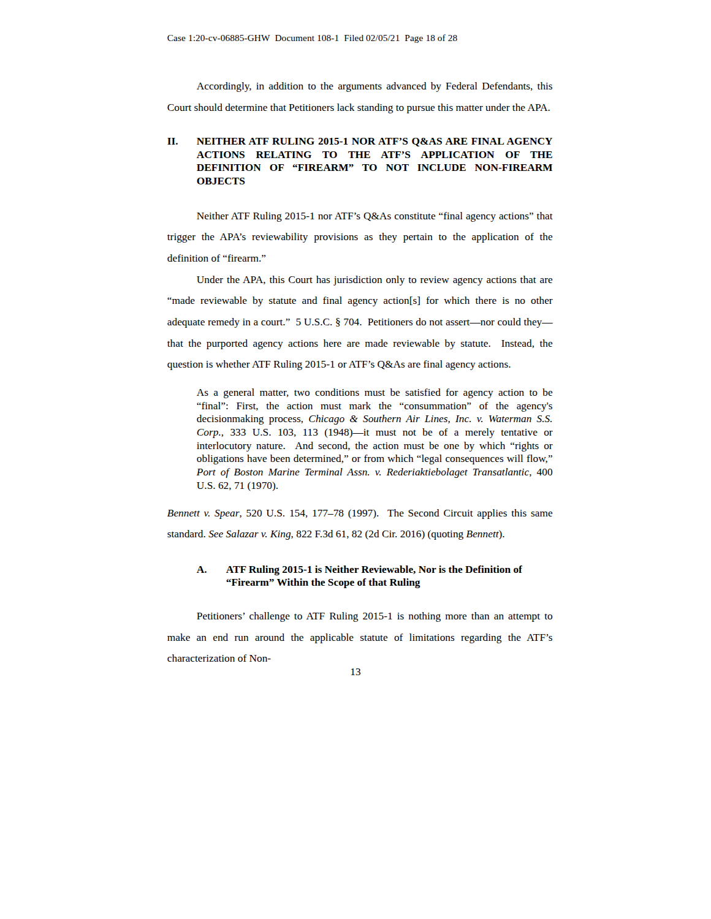Case 1:20-cv-06885-GHW Document 108-1 Filed 02/05/21 Page 18 of 28
Accordingly, in addition to the arguments advanced by Federal Defendants, this Court should determine that Petitioners lack standing to pursue this matter under the APA.
II.
NEITHER ATF RULING 2015-1 NOR ATF’S Q&AS ARE FINAL AGENCY ACTIONS RELATING TO THE ATF’S APPLICATION OF THE DEFINITION OF “FIREARM” TO NOT INCLUDE NON-FIREARM OBJECTS
Neither ATF Ruling 2015-1 nor ATF’s Q&As constitute “final agency actions” that trigger the APA’s reviewability provisions as they pertain to the application of the definition of “firearm.”
Under the APA, this Court has jurisdiction only to review agency actions that are “made reviewable by statute and final agency action[s] for which there is no other adequate remedy in a court.” 5 U.S.C. § 704. Petitioners do not assert—nor could they—that the purported agency actions here are made reviewable by statute. Instead, the question is whether ATF Ruling 2015-1 or ATF’s Q&As are final agency actions.
As a general matter, two conditions must be satisfied for agency action to be “final”: First, the action must mark the “consummation” of the agency's decisionmaking process, Chicago & Southern Air Lines, Inc. v. Waterman S.S. Corp., 333 U.S. 103, 113 (1948)—it must not be of a merely tentative or interlocutory nature. And second, the action must be one by which “rights or obligations have been determined,” or from which “legal consequences will flow,” Port of Boston Marine Terminal Assn. v. Rederiaktiebolaget Transatlantic, 400 U.S. 62, 71 (1970).
Bennett v. Spear, 520 U.S. 154, 177–78 (1997). The Second Circuit applies this same standard. See Salazar v. King, 822 F.3d 61, 82 (2d Cir. 2016) (quoting Bennett).
A.
ATF Ruling 2015-1 is Neither Reviewable, Nor is the Definition of “Firearm” Within the Scope of that Ruling
Petitioners’ challenge to ATF Ruling 2015-1 is nothing more than an attempt to make an end run around the applicable statute of limitations regarding the ATF’s characterization of Non-
13